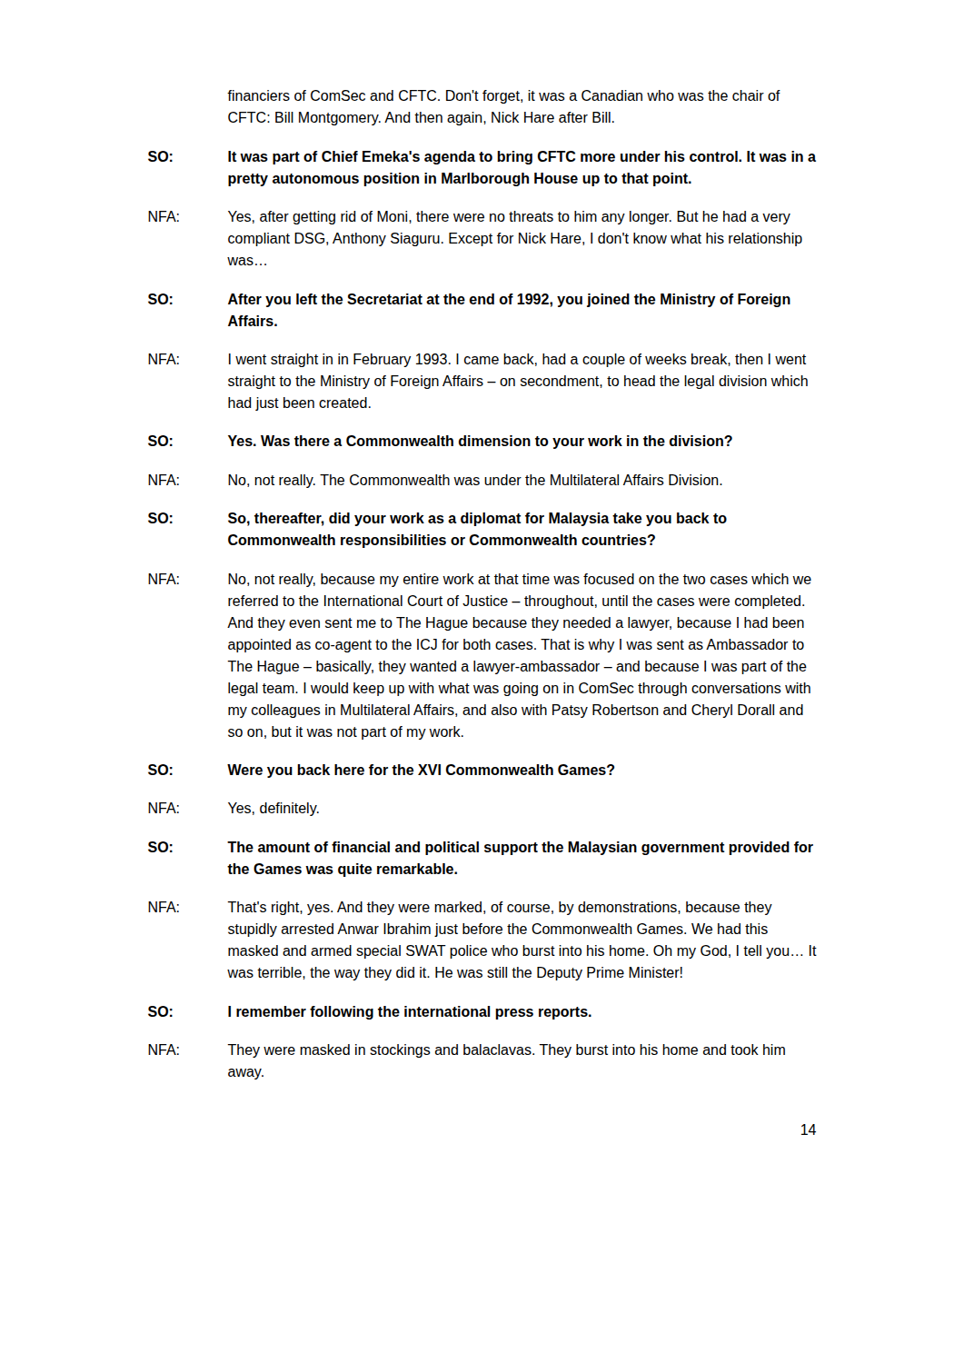financiers of ComSec and CFTC. Don't forget, it was a Canadian who was the chair of CFTC: Bill Montgomery. And then again, Nick Hare after Bill.
SO:
It was part of Chief Emeka's agenda to bring CFTC more under his control. It was in a pretty autonomous position in Marlborough House up to that point.
NFA:
Yes, after getting rid of Moni, there were no threats to him any longer. But he had a very compliant DSG, Anthony Siaguru. Except for Nick Hare, I don't know what his relationship was…
SO:
After you left the Secretariat at the end of 1992, you joined the Ministry of Foreign Affairs.
NFA:
I went straight in in February 1993. I came back, had a couple of weeks break, then I went straight to the Ministry of Foreign Affairs – on secondment, to head the legal division which had just been created.
SO:
Yes. Was there a Commonwealth dimension to your work in the division?
NFA:
No, not really. The Commonwealth was under the Multilateral Affairs Division.
SO:
So, thereafter, did your work as a diplomat for Malaysia take you back to Commonwealth responsibilities or Commonwealth countries?
NFA:
No, not really, because my entire work at that time was focused on the two cases which we referred to the International Court of Justice – throughout, until the cases were completed. And they even sent me to The Hague because they needed a lawyer, because I had been appointed as co-agent to the ICJ for both cases. That is why I was sent as Ambassador to The Hague – basically, they wanted a lawyer-ambassador – and because I was part of the legal team. I would keep up with what was going on in ComSec through conversations with my colleagues in Multilateral Affairs, and also with Patsy Robertson and Cheryl Dorall and so on, but it was not part of my work.
SO:
Were you back here for the XVI Commonwealth Games?
NFA:
Yes, definitely.
SO:
The amount of financial and political support the Malaysian government provided for the Games was quite remarkable.
NFA:
That's right, yes. And they were marked, of course, by demonstrations, because they stupidly arrested Anwar Ibrahim just before the Commonwealth Games. We had this masked and armed special SWAT police who burst into his home. Oh my God, I tell you… It was terrible, the way they did it. He was still the Deputy Prime Minister!
SO:
I remember following the international press reports.
NFA:
They were masked in stockings and balaclavas. They burst into his home and took him away.
14